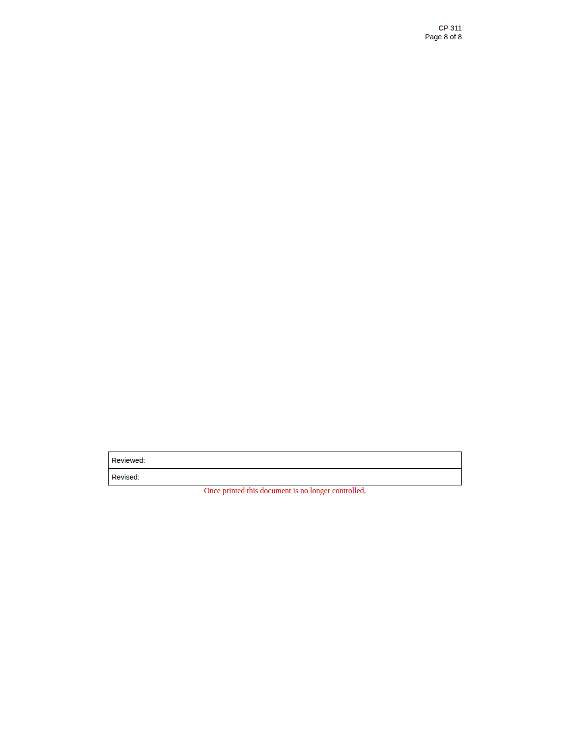CP 311
Page 8 of 8
| Reviewed: |
| Revised: |
Once printed this document is no longer controlled.